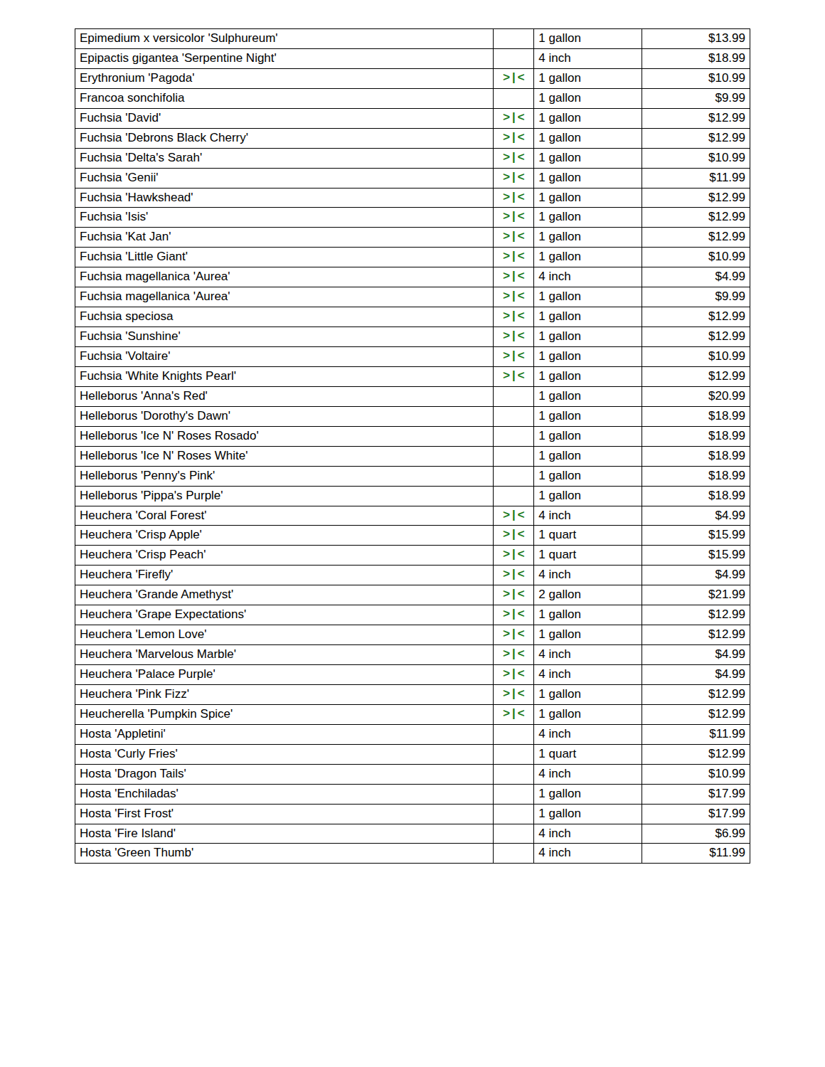| Epimedium x versicolor 'Sulphureum' | | 1 gallon | $13.99 |
| Epipactis gigantea 'Serpentine Night' | | 4 inch | $18.99 |
| Erythronium 'Pagoda' | >/< | 1 gallon | $10.99 |
| Francoa sonchifolia | | 1 gallon | $9.99 |
| Fuchsia 'David' | >/< | 1 gallon | $12.99 |
| Fuchsia 'Debrons Black Cherry' | >/< | 1 gallon | $12.99 |
| Fuchsia 'Delta's Sarah' | >/< | 1 gallon | $10.99 |
| Fuchsia 'Genii' | >/< | 1 gallon | $11.99 |
| Fuchsia 'Hawkshead' | >/< | 1 gallon | $12.99 |
| Fuchsia 'Isis' | >/< | 1 gallon | $12.99 |
| Fuchsia 'Kat Jan' | >/< | 1 gallon | $12.99 |
| Fuchsia 'Little Giant' | >/< | 1 gallon | $10.99 |
| Fuchsia magellanica 'Aurea' | >/< | 4 inch | $4.99 |
| Fuchsia magellanica 'Aurea' | >/< | 1 gallon | $9.99 |
| Fuchsia speciosa | >/< | 1 gallon | $12.99 |
| Fuchsia 'Sunshine' | >/< | 1 gallon | $12.99 |
| Fuchsia 'Voltaire' | >/< | 1 gallon | $10.99 |
| Fuchsia 'White Knights Pearl' | >/< | 1 gallon | $12.99 |
| Helleborus 'Anna's Red' | | 1 gallon | $20.99 |
| Helleborus 'Dorothy's Dawn' | | 1 gallon | $18.99 |
| Helleborus 'Ice N' Roses Rosado' | | 1 gallon | $18.99 |
| Helleborus 'Ice N' Roses White' | | 1 gallon | $18.99 |
| Helleborus 'Penny's Pink' | | 1 gallon | $18.99 |
| Helleborus 'Pippa's Purple' | | 1 gallon | $18.99 |
| Heuchera 'Coral Forest' | >/< | 4 inch | $4.99 |
| Heuchera 'Crisp Apple' | >/< | 1 quart | $15.99 |
| Heuchera 'Crisp Peach' | >/< | 1 quart | $15.99 |
| Heuchera 'Firefly' | >/< | 4 inch | $4.99 |
| Heuchera 'Grande Amethyst' | >/< | 2 gallon | $21.99 |
| Heuchera 'Grape Expectations' | >/< | 1 gallon | $12.99 |
| Heuchera 'Lemon Love' | >/< | 1 gallon | $12.99 |
| Heuchera 'Marvelous Marble' | >/< | 4 inch | $4.99 |
| Heuchera 'Palace Purple' | >/< | 4 inch | $4.99 |
| Heuchera 'Pink Fizz' | >/< | 1 gallon | $12.99 |
| Heucherella 'Pumpkin Spice' | >/< | 1 gallon | $12.99 |
| Hosta 'Appletini' | | 4 inch | $11.99 |
| Hosta 'Curly Fries' | | 1 quart | $12.99 |
| Hosta 'Dragon Tails' | | 4 inch | $10.99 |
| Hosta 'Enchiladas' | | 1 gallon | $17.99 |
| Hosta 'First Frost' | | 1 gallon | $17.99 |
| Hosta 'Fire Island' | | 4 inch | $6.99 |
| Hosta 'Green Thumb' | | 4 inch | $11.99 |